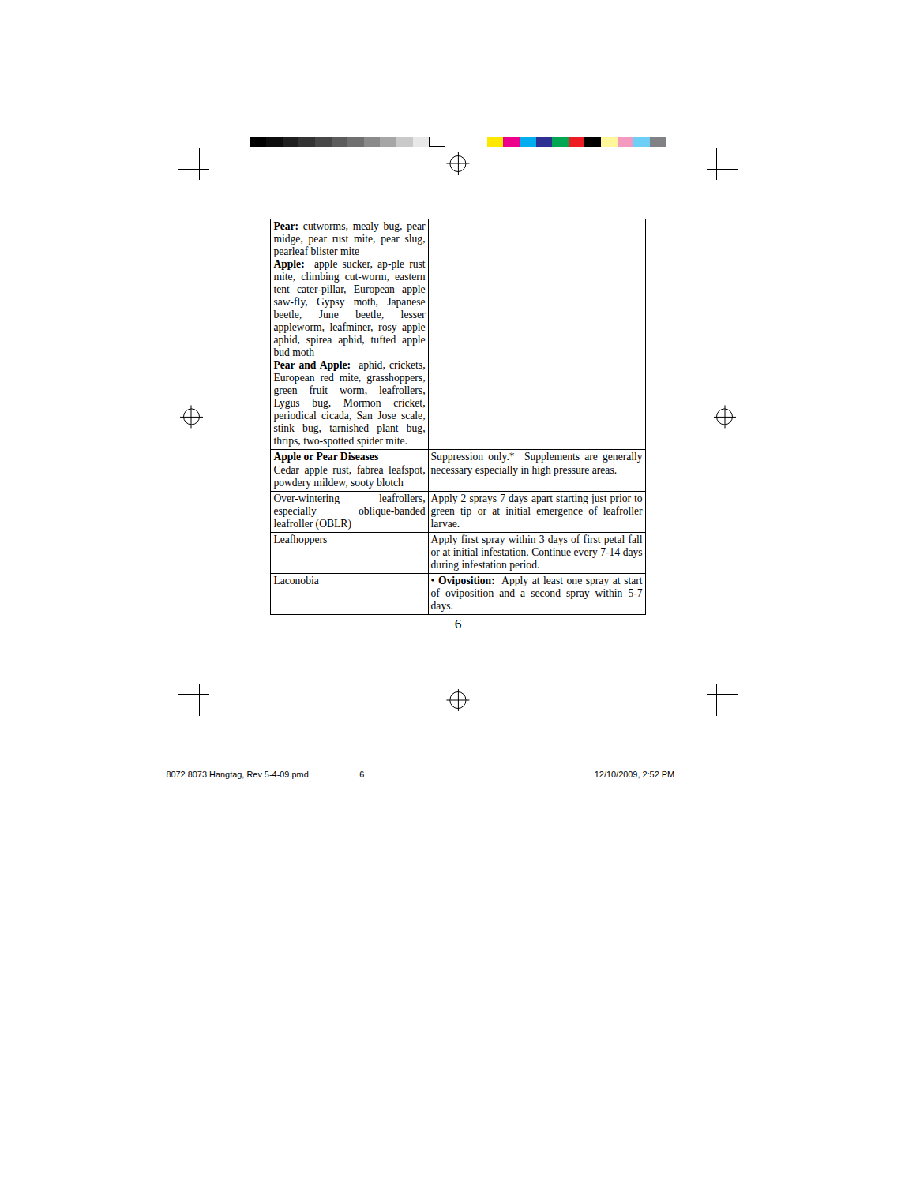| Pear: cutworms, mealy bug, pear midge, pear rust mite, pear slug, pearleaf blister mite Apple: apple sucker, ap‑ple rust mite, climbing cut‑worm, eastern tent cater‑pillar, European apple saw‑fly, Gypsy moth, Japanese beetle, June beetle, lesser appleworm, leafminer, rosy apple aphid, spirea aphid, tufted apple bud moth Pear and Apple: aphid, crickets, European red mite, grasshoppers, green fruit worm, leafrollers, Lygus bug, Mormon cricket, periodical cicada, San Jose scale, stink bug, tarnished plant bug, thrips, two‑spotted spider mite. | |
| Apple or Pear Diseases Cedar apple rust, fabrea leafspot, powdery mildew, sooty blotch | Suppression only.* Supplements are generally necessary especially in high pressure areas. |
| Over-wintering leafrollers, especially oblique-banded leafroller (OBLR) | Apply 2 sprays 7 days apart starting just prior to green tip or at initial emergence of leafroller larvae. |
| Leafhoppers | Apply first spray within 3 days of first petal fall or at initial infestation. Continue every 7-14 days during infestation period. |
| Laconobia | • Oviposition: Apply at least one spray at start of oviposition and a second spray within 5-7 days. |
6
8072 8073 Hangtag, Rev 5-4-09.pmd
6
12/10/2009, 2:52 PM